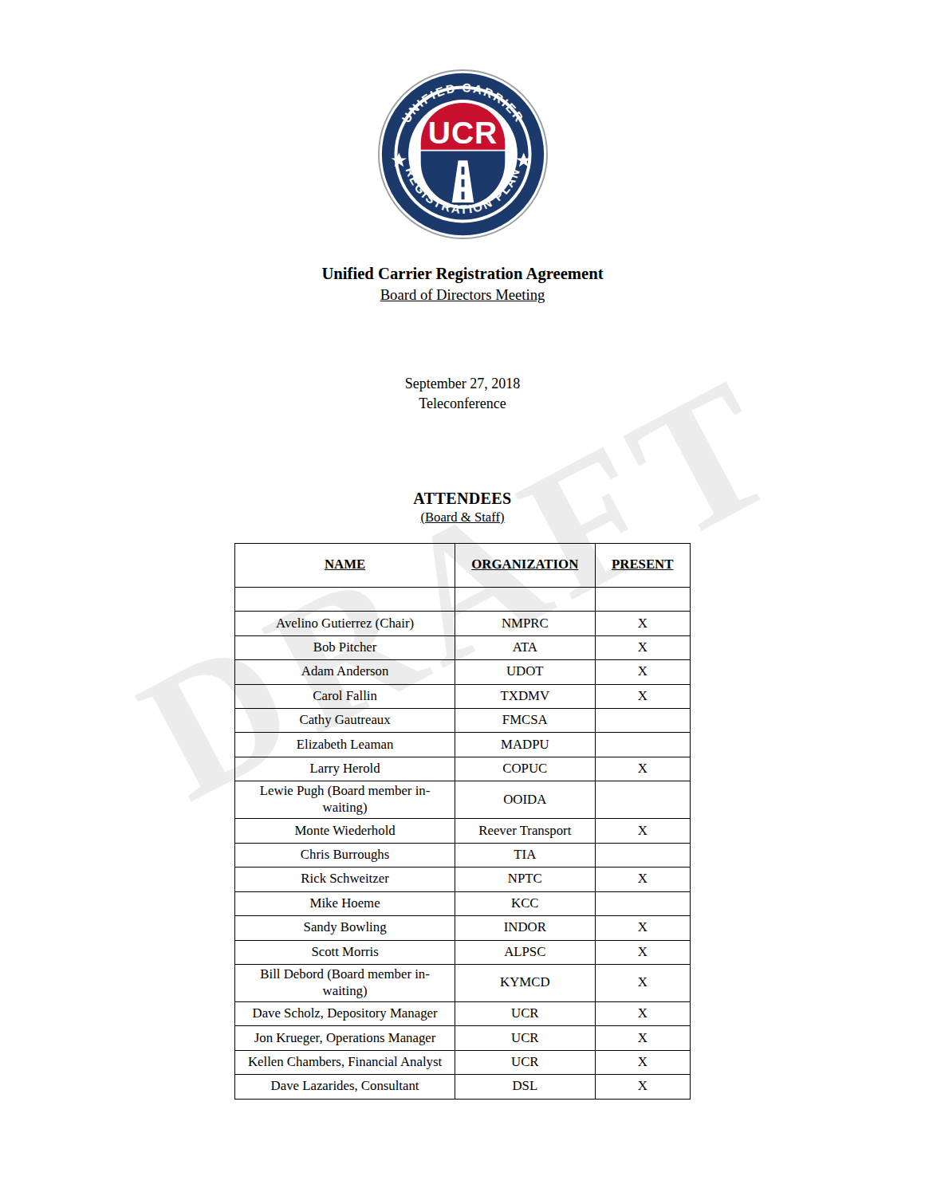DRAFT
UCR UNIFIED CARRIER REGISTRATION PLAN
Unified Carrier Registration Agreement
Board of Directors Meeting
September 27, 2018
Teleconference
ATTENDEES
(Board & Staff)
| NAME | ORGANIZATION | PRESENT |
| --- | --- | --- |
| Avelino Gutierrez (Chair) | NMPRC | X |
| Bob Pitcher | ATA | X |
| Adam Anderson | UDOT | X |
| Carol Fallin | TXDMV | X |
| Cathy Gautreaux | FMCSA | |
| Elizabeth Leaman | MADPU | |
| Larry Herold | COPUC | X |
| Lewie Pugh (Board member in-waiting) | OOIDA | |
| Monte Wiederhold | Reever Transport | X |
| Chris Burroughs | TIA | |
| Rick Schweitzer | NPTC | X |
| Mike Hoeme | KCC | |
| Sandy Bowling | INDOR | X |
| Scott Morris | ALPSC | X |
| Bill Debord (Board member in-waiting) | KYMCD | X |
| Dave Scholz, Depository Manager | UCR | X |
| Jon Krueger, Operations Manager | UCR | X |
| Kellen Chambers, Financial Analyst | UCR | X |
| Dave Lazarides, Consultant | DSL | X |